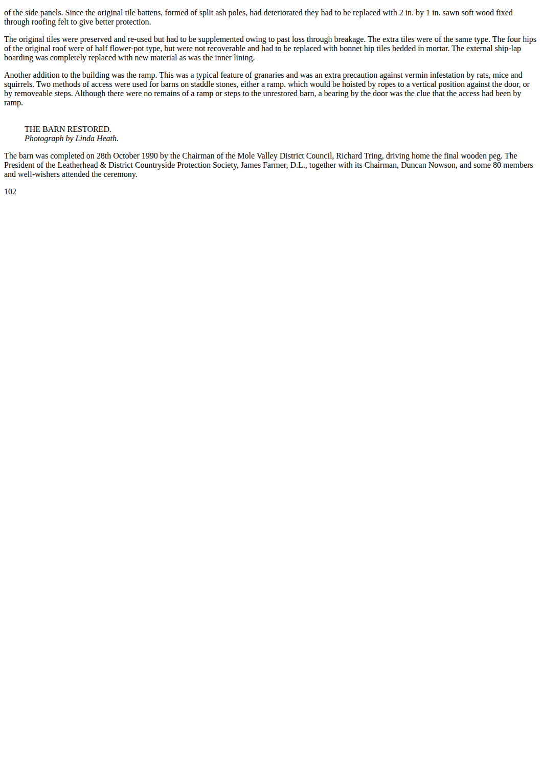of the side panels. Since the original tile battens, formed of split ash poles, had deteriorated they had to be replaced with 2 in. by 1 in. sawn soft wood fixed through roofing felt to give better protection.
The original tiles were preserved and re-used but had to be supplemented owing to past loss through breakage. The extra tiles were of the same type. The four hips of the original roof were of half flower-pot type, but were not recoverable and had to be replaced with bonnet hip tiles bedded in mortar. The external ship-lap boarding was completely replaced with new material as was the inner lining.
Another addition to the building was the ramp. This was a typical feature of granaries and was an extra precaution against vermin infestation by rats, mice and squirrels. Two methods of access were used for barns on staddle stones, either a ramp. which would be hoisted by ropes to a vertical position against the door, or by removeable steps. Although there were no remains of a ramp or steps to the unrestored barn, a bearing by the door was the clue that the access had been by ramp.
THE BARN RESTORED.
Photograph by Linda Heath.
The barn was completed on 28th October 1990 by the Chairman of the Mole Valley District Council, Richard Tring, driving home the final wooden peg. The President of the Leatherhead & District Countryside Protection Society, James Farmer, D.L., together with its Chairman, Duncan Nowson, and some 80 members and well-wishers attended the ceremony.
102